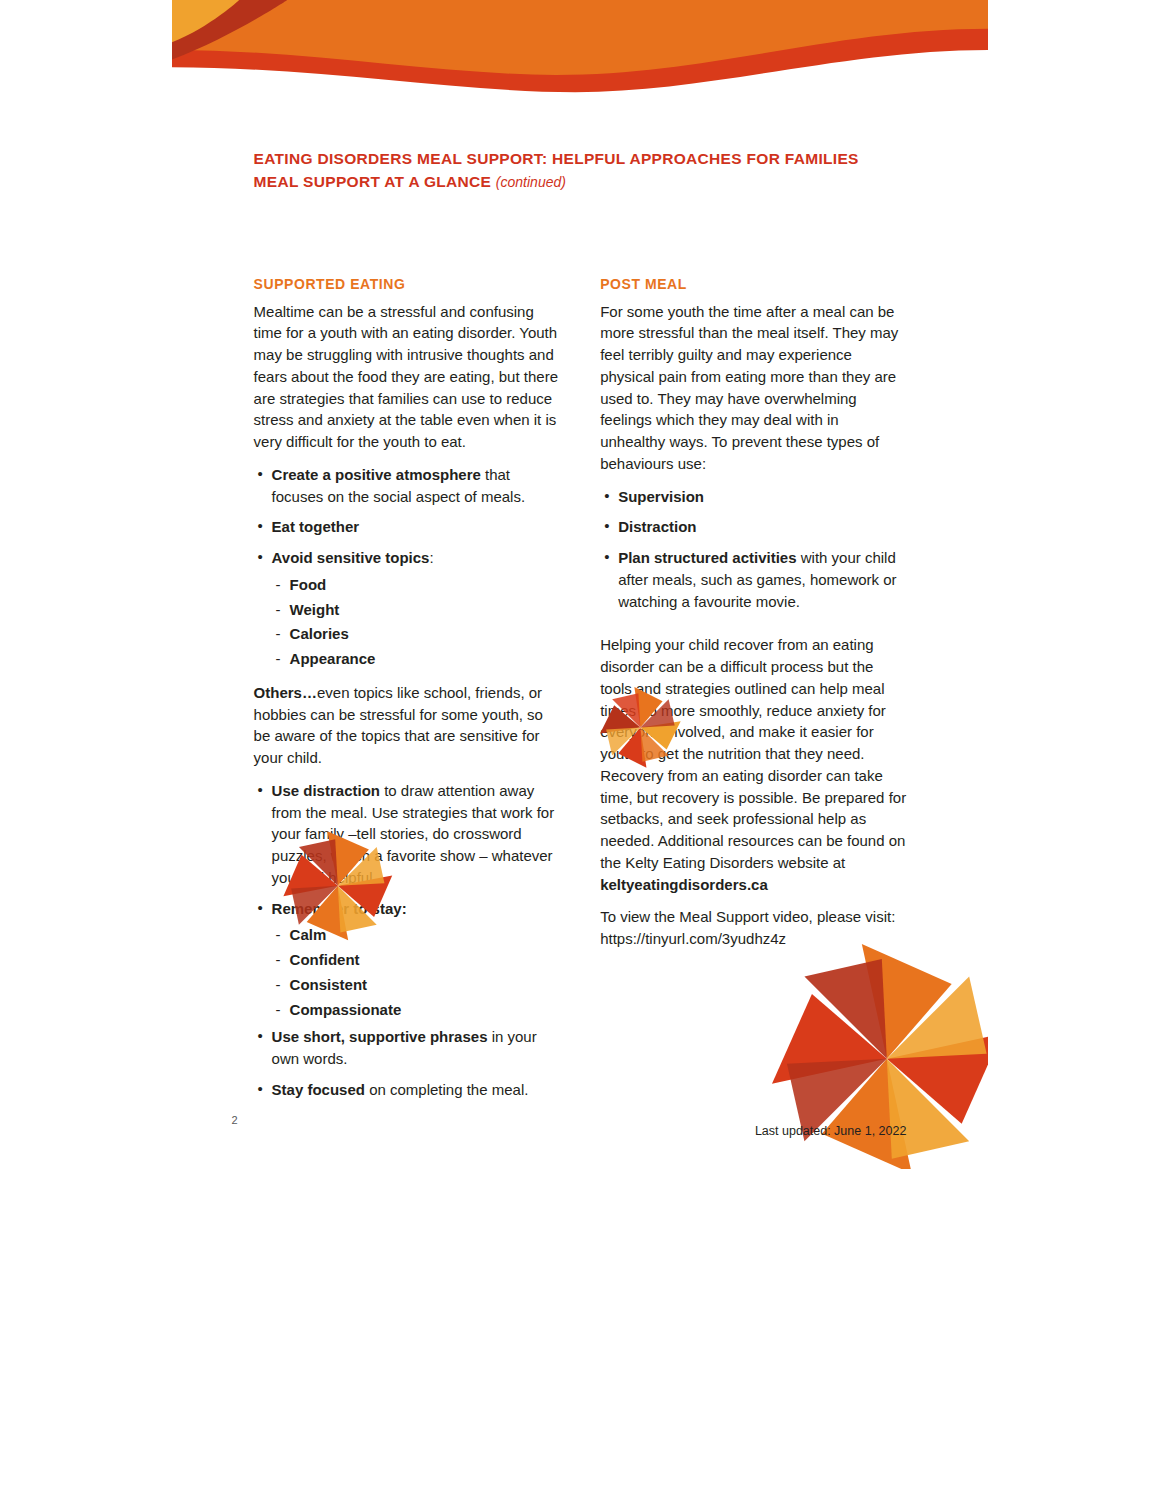Eating Disorders Meal Support: Helpful Approaches for Families
Meal Support at a Glance (continued)
Supported Eating
Mealtime can be a stressful and confusing time for a youth with an eating disorder. Youth may be struggling with intrusive thoughts and fears about the food they are eating, but there are strategies that families can use to reduce stress and anxiety at the table even when it is very difficult for the youth to eat.
Create a positive atmosphere that focuses on the social aspect of meals.
Eat together
Avoid sensitive topics:
Food
Weight
Calories
Appearance
Others…even topics like school, friends, or hobbies can be stressful for some youth, so be aware of the topics that are sensitive for your child.
Use distraction to draw attention away from the meal. Use strategies that work for your family –tell stories, do crossword puzzles, watch a favorite show – whatever you find helpful.
Remember to stay:
Calm
Confident
Consistent
Compassionate
Use short, supportive phrases in your own words.
Stay focused on completing the meal.
Post Meal
For some youth the time after a meal can be more stressful than the meal itself. They may feel terribly guilty and may experience physical pain from eating more than they are used to. They may have overwhelming feelings which they may deal with in unhealthy ways. To prevent these types of behaviours use:
Supervision
Distraction
Plan structured activities with your child after meals, such as games, homework or watching a favourite movie.
Helping your child recover from an eating disorder can be a difficult process but the tools and strategies outlined can help meal times go more smoothly, reduce anxiety for everyone involved, and make it easier for youth to get the nutrition that they need. Recovery from an eating disorder can take time, but recovery is possible. Be prepared for setbacks, and seek professional help as needed. Additional resources can be found on the Kelty Eating Disorders website at keltyeatingdisorders.ca
To view the Meal Support video, please visit:
https://tinyurl.com/3yudhz4z
2
Last updated: June 1, 2022